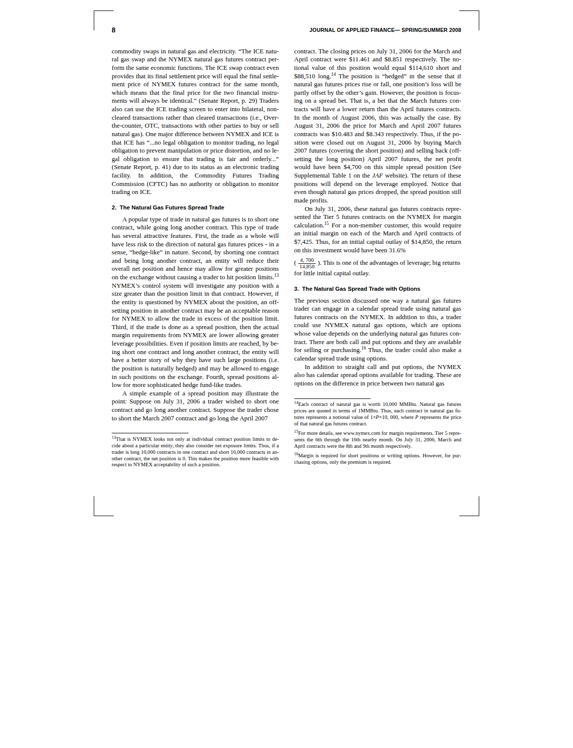8
JOURNAL OF APPLIED FINANCE— SPRING/SUMMER 2008
commodity swaps in natural gas and electricity. “The ICE natural gas swap and the NYMEX natural gas futures contract perform the same economic functions. The ICE swap contract even provides that its final settlement price will equal the final settlement price of NYMEX futures contract for the same month, which means that the final price for the two financial instruments will always be identical.” (Senate Report, p. 29) Traders also can use the ICE trading screen to enter into bilateral, non-cleared transactions rather than cleared transactions (i.e., Over-the-counter, OTC, transactions with other parties to buy or sell natural gas). One major difference between NYMEX and ICE is that ICE has “...no legal obligation to monitor trading, no legal obligation to prevent manipulation or price distortion, and no legal obligation to ensure that trading is fair and orderly...” (Senate Report, p. 41) due to its status as an electronic trading facility. In addition, the Commodity Futures Trading Commission (CFTC) has no authority or obligation to monitor trading on ICE.
2. The Natural Gas Futures Spread Trade
A popular type of trade in natural gas futures is to short one contract, while going long another contract. This type of trade has several attractive features. First, the trade as a whole will have less risk to the direction of natural gas futures prices - in a sense, “hedge-like” in nature. Second, by shorting one contract and being long another contract, an entity will reduce their overall net position and hence may allow for greater positions on the exchange without causing a trader to hit position limits.13 NYMEX’s control system will investigate any position with a size greater than the position limit in that contract. However, if the entity is questioned by NYMEX about the position, an offsetting position in another contract may be an acceptable reason for NYMEX to allow the trade in excess of the position limit. Third, if the trade is done as a spread position, then the actual margin requirements from NYMEX are lower allowing greater leverage possibilities. Even if position limits are reached, by being short one contract and long another contract, the entity will have a better story of why they have such large positions (i.e. the position is naturally hedged) and may be allowed to engage in such positions on the exchange. Fourth, spread positions allow for more sophisticated hedge fund-like trades.
A simple example of a spread position may illustrate the point: Suppose on July 31, 2006 a trader wished to short one contract and go long another contract. Suppose the trader chose to short the March 2007 contract and go long the April 2007
13That is NYMEX looks not only at individual contract position limits to decide about a particular entity, they also consider net exposure limits. Thus, if a trader is long 10,000 contracts in one contract and short 10,000 contracts in another contract, the net position is 0. This makes the position more feasible with respect to NYMEX acceptability of such a position.
contract. The closing prices on July 31, 2006 for the March and April contract were $11.461 and $8.851 respectively. The notional value of this position would equal $114,610 short and $88,510 long.14 The position is “hedged” in the sense that if natural gas futures prices rise or fall, one position’s loss will be partly offset by the other’s gain. However, the position is focusing on a spread bet. That is, a bet that the March futures contracts will have a lower return than the April futures contracts. In the month of August 2006, this was actually the case. By August 31, 2006 the price for March and April 2007 futures contracts was $10.483 and $8.343 respectively. Thus, if the position were closed out on August 31, 2006 by buying March 2007 futures (covering the short position) and selling back (offsetting the long position) April 2007 futures, the net profit would have been $4,700 on this simple spread position (See Supplemental Table 1 on the JAF website). The return of these positions will depend on the leverage employed. Notice that even though natural gas prices dropped, the spread position still made profits.
On July 31, 2006, these natural gas futures contracts represented the Tier 5 futures contracts on the NYMEX for margin calculation.15 For a non-member customer, this would require an initial margin on each of the March and April contracts of $7,425. Thus, for an initial capital outlay of $14,850, the return on this investment would have been 31.6%
( 4, 70014,850 ). This is one of the advantages of leverage; big returns
for little initial capital outlay.
3. The Natural Gas Spread Trade with Options
The previous section discussed one way a natural gas futures trader can engage in a calendar spread trade using natural gas futures contracts on the NYMEX. In addition to this, a trader could use NYMEX natural gas options, which are options whose value depends on the underlying natural gas futures contract. There are both call and put options and they are available for selling or purchasing.16 Thus, the trader could also make a calendar spread trade using options.
In addition to straight call and put options, the NYMEX also has calendar spread options available for trading. These are options on the difference in price between two natural gas
14Each contract of natural gas is worth 10,000 MMBtu. Natural gas futures prices are quoted in terms of 1MMBtu. Thus, each contract in natural gas futures represents a notional value of 1×P×10, 000, where P represents the price of that natural gas futures contract.
15For more details, see www.nymex.com for margin requirements. Tier 5 represents the 6th through the 16th nearby month. On July 31, 2006, March and April contracts were the 8th and 9th month respectively.
16Margin is required for short positions or writing options. However, for purchasing options, only the premium is required.